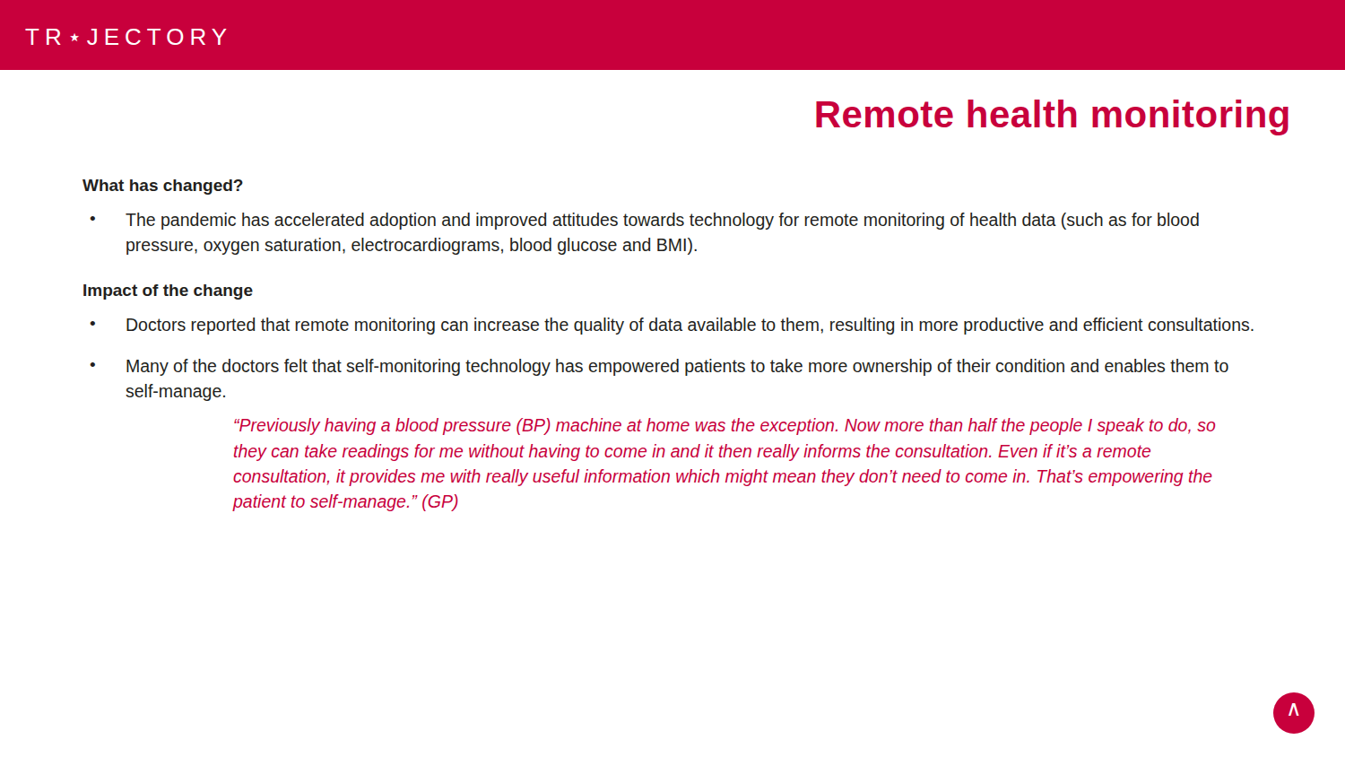TR⋆JECTORY
Remote health monitoring
What has changed?
The pandemic has accelerated adoption and improved attitudes towards technology for remote monitoring of health data (such as for blood pressure, oxygen saturation, electrocardiograms, blood glucose and BMI).
Impact of the change
Doctors reported that remote monitoring can increase the quality of data available to them, resulting in more productive and efficient consultations.
Many of the doctors felt that self-monitoring technology has empowered patients to take more ownership of their condition and enables them to self-manage.
“Previously having a blood pressure (BP) machine at home was the exception. Now more than half the people I speak to do, so they can take readings for me without having to come in and it then really informs the consultation. Even if it’s a remote consultation, it provides me with really useful information which might mean they don’t need to come in. That’s empowering the patient to self-manage.” (GP)